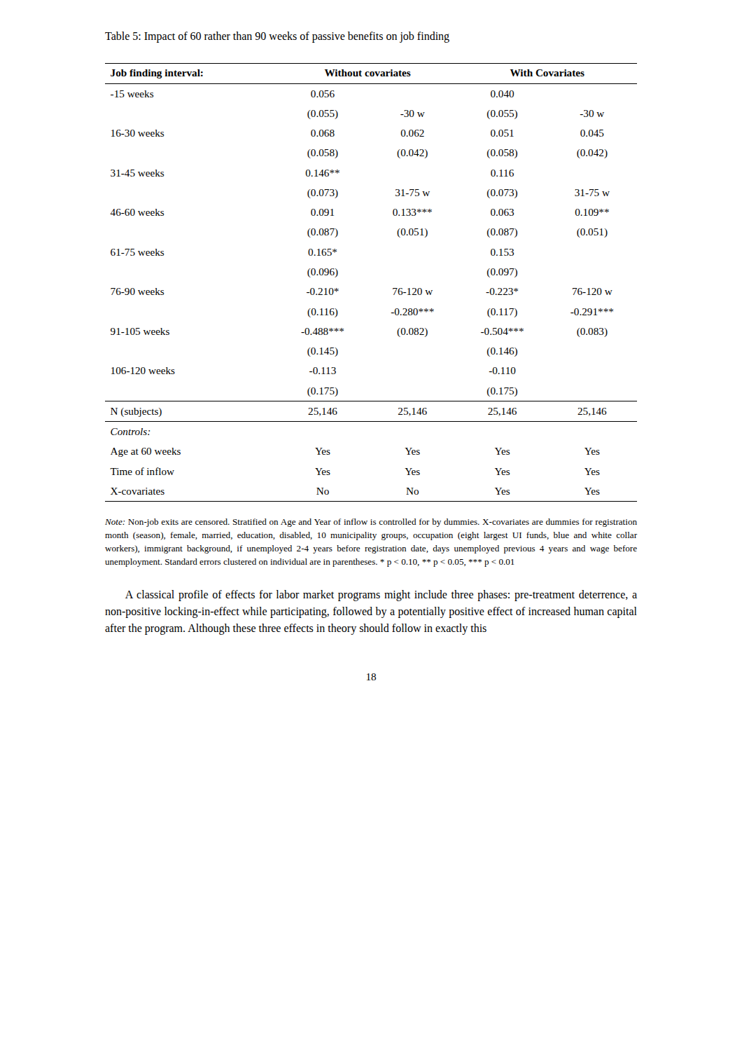Table 5: Impact of 60 rather than 90 weeks of passive benefits on job finding
| Job finding interval: | Without covariates | With Covariates |
| --- | --- | --- |
| -15 weeks | 0.056 | | 0.040 | |
| | (0.055) | -30 w | (0.055) | -30 w |
| 16-30 weeks | 0.068 | 0.062 | 0.051 | 0.045 |
| | (0.058) | (0.042) | (0.058) | (0.042) |
| 31-45 weeks | 0.146** | | 0.116 | |
| | (0.073) | 31-75 w | (0.073) | 31-75 w |
| 46-60 weeks | 0.091 | 0.133*** | 0.063 | 0.109** |
| | (0.087) | (0.051) | (0.087) | (0.051) |
| 61-75 weeks | 0.165* | | 0.153 | |
| | (0.096) | | (0.097) | |
| 76-90 weeks | -0.210* | 76-120 w | -0.223* | 76-120 w |
| | (0.116) | -0.280*** | (0.117) | -0.291*** |
| 91-105 weeks | -0.488*** | (0.082) | -0.504*** | (0.083) |
| | (0.145) | | (0.146) | |
| 106-120 weeks | -0.113 | | -0.110 | |
| | (0.175) | | (0.175) | |
| N (subjects) | 25,146 | 25,146 | 25,146 | 25,146 |
| Controls: | | | | |
| Age at 60 weeks | Yes | Yes | Yes | Yes |
| Time of inflow | Yes | Yes | Yes | Yes |
| X-covariates | No | No | Yes | Yes |
Note: Non-job exits are censored. Stratified on Age and Year of inflow is controlled for by dummies. X-covariates are dummies for registration month (season), female, married, education, disabled, 10 municipality groups, occupation (eight largest UI funds, blue and white collar workers), immigrant background, if unemployed 2-4 years before registration date, days unemployed previous 4 years and wage before unemployment. Standard errors clustered on individual are in parentheses. * p < 0.10, ** p < 0.05, *** p < 0.01
A classical profile of effects for labor market programs might include three phases: pre-treatment deterrence, a non-positive locking-in-effect while participating, followed by a potentially positive effect of increased human capital after the program. Although these three effects in theory should follow in exactly this
18